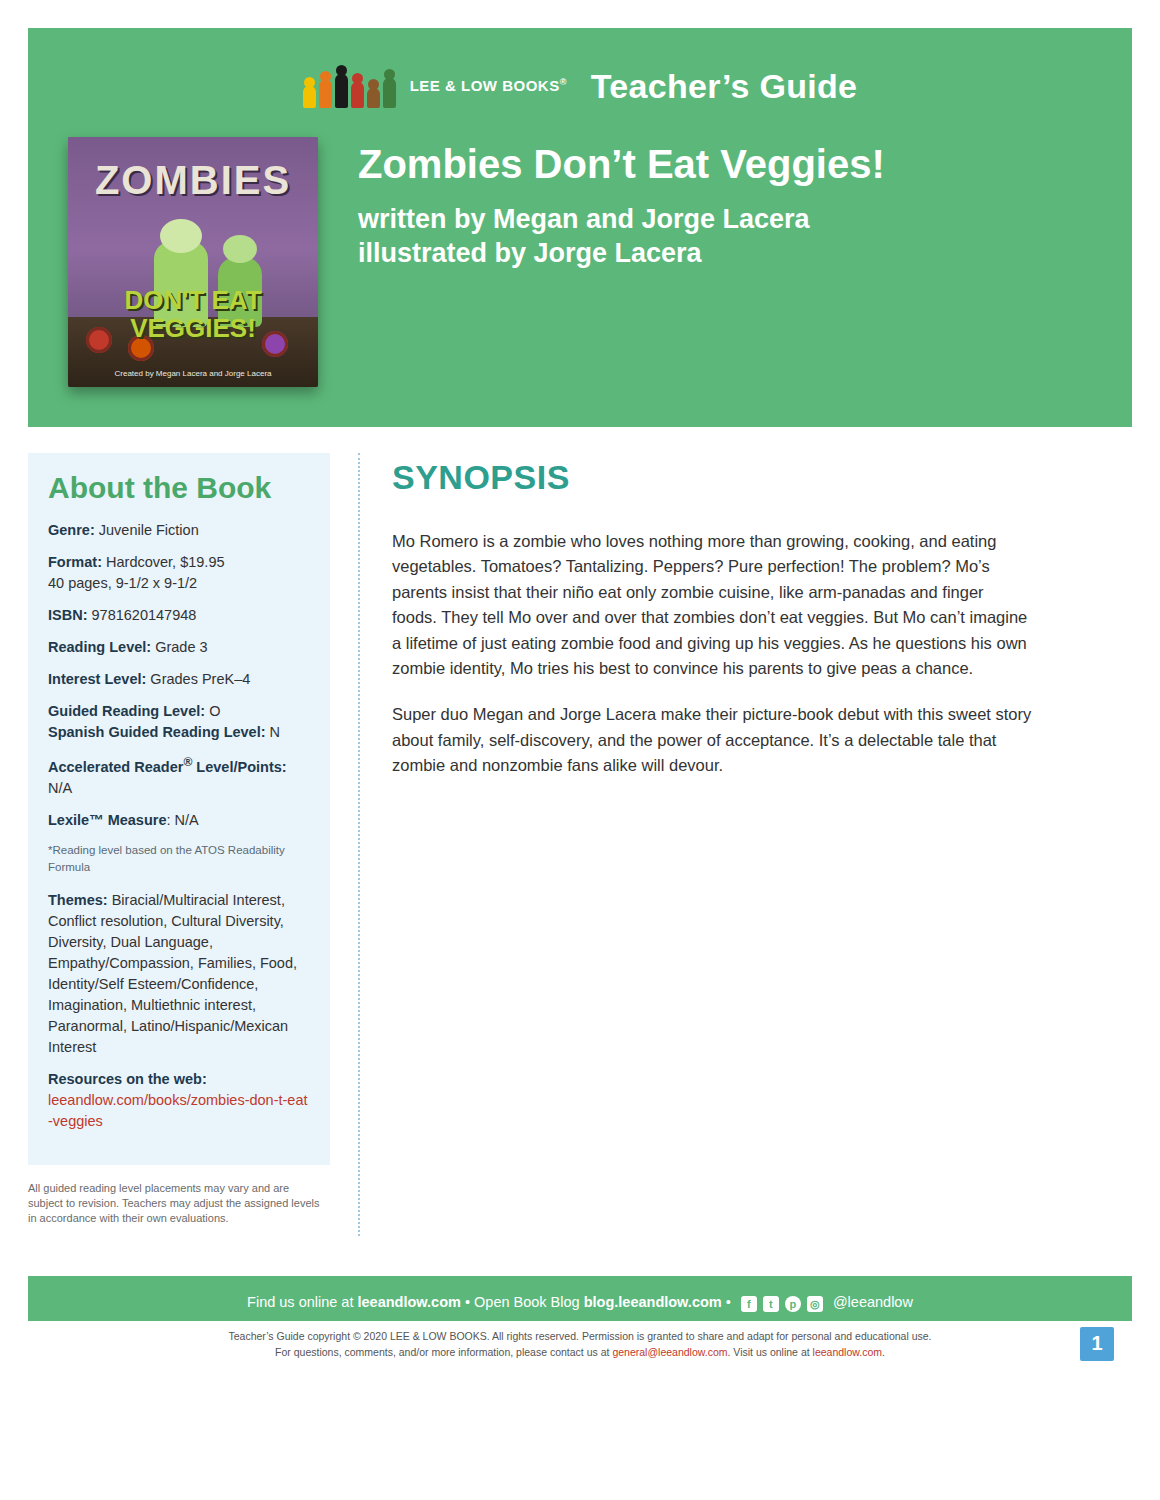LEE & LOW BOOKS®
Teacher’s Guide
ZOMBIES
DON'T EAT
VEGGIES!
Created by Megan Lacera and Jorge Lacera
Zombies Don’t Eat Veggies!
written by Megan and Jorge Lacera
illustrated by Jorge Lacera
About the Book
Genre: Juvenile Fiction
Format: Hardcover, $19.95
40 pages, 9-1/2 x 9-1/2
ISBN: 9781620147948
Reading Level: Grade 3
Interest Level: Grades PreK–4
Guided Reading Level: O
Spanish Guided Reading Level: N
Accelerated Reader® Level/Points: N/A
Lexile™ Measure: N/A
*Reading level based on the ATOS Readability Formula
Themes: Biracial/Multiracial Interest, Conflict resolution, Cultural Diversity, Diversity, Dual Language, Empathy/Compassion, Families, Food, Identity/Self Esteem/Confidence, Imagination, Multiethnic interest, Paranormal, Latino/Hispanic/Mexican Interest
Resources on the web:
leeandlow.com/books/zombies-don-t-eat-veggies
All guided reading level placements may vary and are subject to revision. Teachers may adjust the assigned levels in accordance with their own evaluations.
SYNOPSIS
Mo Romero is a zombie who loves nothing more than growing, cooking, and eating vegetables. Tomatoes? Tantalizing. Peppers? Pure perfection! The problem? Mo’s parents insist that their niño eat only zombie cuisine, like arm-panadas and finger foods. They tell Mo over and over that zombies don’t eat veggies. But Mo can’t imagine a lifetime of just eating zombie food and giving up his veggies. As he questions his own zombie identity, Mo tries his best to convince his parents to give peas a chance.
Super duo Megan and Jorge Lacera make their picture-book debut with this sweet story about family, self-discovery, and the power of acceptance. It’s a delectable tale that zombie and nonzombie fans alike will devour.
Find us online at leeandlow.com • Open Book Blog blog.leeandlow.com • f t p ◎ @leeandlow
Teacher’s Guide copyright © 2020 LEE & LOW BOOKS. All rights reserved. Permission is granted to share and adapt for personal and educational use.
For questions, comments, and/or more information, please contact us at general@leeandlow.com. Visit us online at leeandlow.com.
1